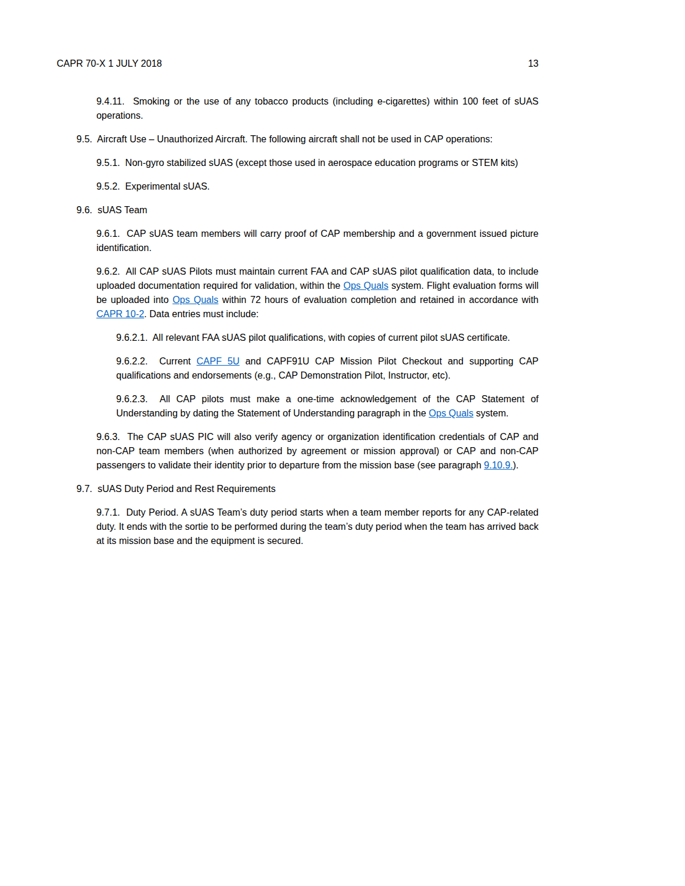CAPR 70-X 1 JULY 2018
13
9.4.11. Smoking or the use of any tobacco products (including e-cigarettes) within 100 feet of sUAS operations.
9.5. Aircraft Use – Unauthorized Aircraft. The following aircraft shall not be used in CAP operations:
9.5.1. Non-gyro stabilized sUAS (except those used in aerospace education programs or STEM kits)
9.5.2. Experimental sUAS.
9.6. sUAS Team
9.6.1. CAP sUAS team members will carry proof of CAP membership and a government issued picture identification.
9.6.2. All CAP sUAS Pilots must maintain current FAA and CAP sUAS pilot qualification data, to include uploaded documentation required for validation, within the Ops Quals system. Flight evaluation forms will be uploaded into Ops Quals within 72 hours of evaluation completion and retained in accordance with CAPR 10-2. Data entries must include:
9.6.2.1. All relevant FAA sUAS pilot qualifications, with copies of current pilot sUAS certificate.
9.6.2.2. Current CAPF 5U and CAPF91U CAP Mission Pilot Checkout and supporting CAP qualifications and endorsements (e.g., CAP Demonstration Pilot, Instructor, etc).
9.6.2.3. All CAP pilots must make a one-time acknowledgement of the CAP Statement of Understanding by dating the Statement of Understanding paragraph in the Ops Quals system.
9.6.3. The CAP sUAS PIC will also verify agency or organization identification credentials of CAP and non-CAP team members (when authorized by agreement or mission approval) or CAP and non-CAP passengers to validate their identity prior to departure from the mission base (see paragraph 9.10.9.).
9.7. sUAS Duty Period and Rest Requirements
9.7.1. Duty Period. A sUAS Team’s duty period starts when a team member reports for any CAP-related duty. It ends with the sortie to be performed during the team’s duty period when the team has arrived back at its mission base and the equipment is secured.